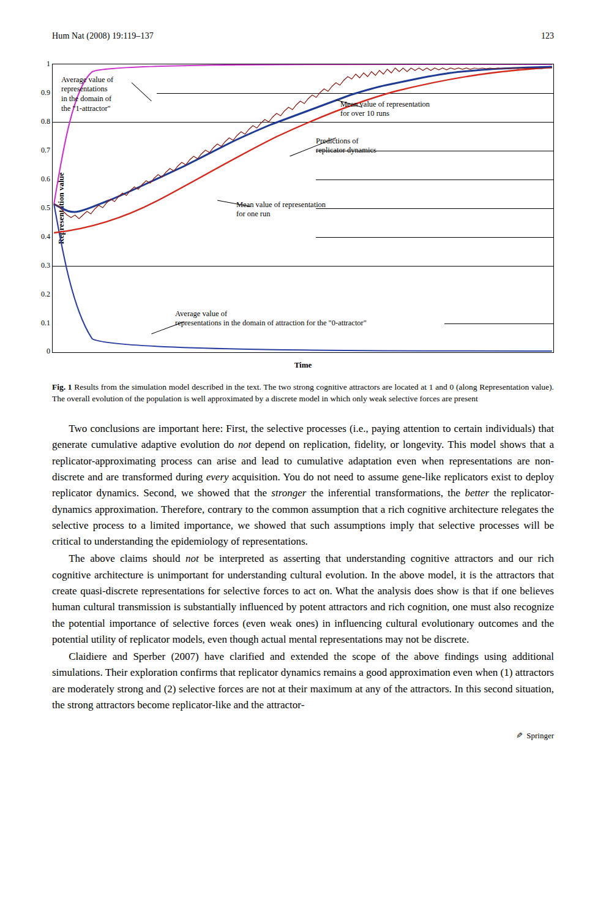Hum Nat (2008) 19:119–137 123
Representation value
1
0.9
0.8
0.7
0.6
0.5
0.4
0.3
0.2
0.1
0
Average value of
representations
in the domain of
the "1-attractor"
Mean value of representation
for over 10 runs
Predictions of
replicator dynamics
Mean value of representation
for one run
Average value of
representations in the domain of attraction for the "0-attractor"
Time
Fig. 1 Results from the simulation model described in the text. The two strong cognitive attractors are located at 1 and 0 (along Representation value). The overall evolution of the population is well approximated by a discrete model in which only weak selective forces are present
Two conclusions are important here: First, the selective processes (i.e., paying attention to certain individuals) that generate cumulative adaptive evolution do not depend on replication, fidelity, or longevity. This model shows that a replicator-approximating process can arise and lead to cumulative adaptation even when representations are non-discrete and are transformed during every acquisition. You do not need to assume gene-like replicators exist to deploy replicator dynamics. Second, we showed that the stronger the inferential transformations, the better the replicator-dynamics approximation. Therefore, contrary to the common assumption that a rich cognitive architecture relegates the selective process to a limited importance, we showed that such assumptions imply that selective processes will be critical to understanding the epidemiology of representations.
The above claims should not be interpreted as asserting that understanding cognitive attractors and our rich cognitive architecture is unimportant for understanding cultural evolution. In the above model, it is the attractors that create quasi-discrete representations for selective forces to act on. What the analysis does show is that if one believes human cultural transmission is substantially influenced by potent attractors and rich cognition, one must also recognize the potential importance of selective forces (even weak ones) in influencing cultural evolutionary outcomes and the potential utility of replicator models, even though actual mental representations may not be discrete.
Claidiere and Sperber (2007) have clarified and extended the scope of the above findings using additional simulations. Their exploration confirms that replicator dynamics remains a good approximation even when (1) attractors are moderately strong and (2) selective forces are not at their maximum at any of the attractors. In this second situation, the strong attractors become replicator-like and the attractor-
✎ Springer